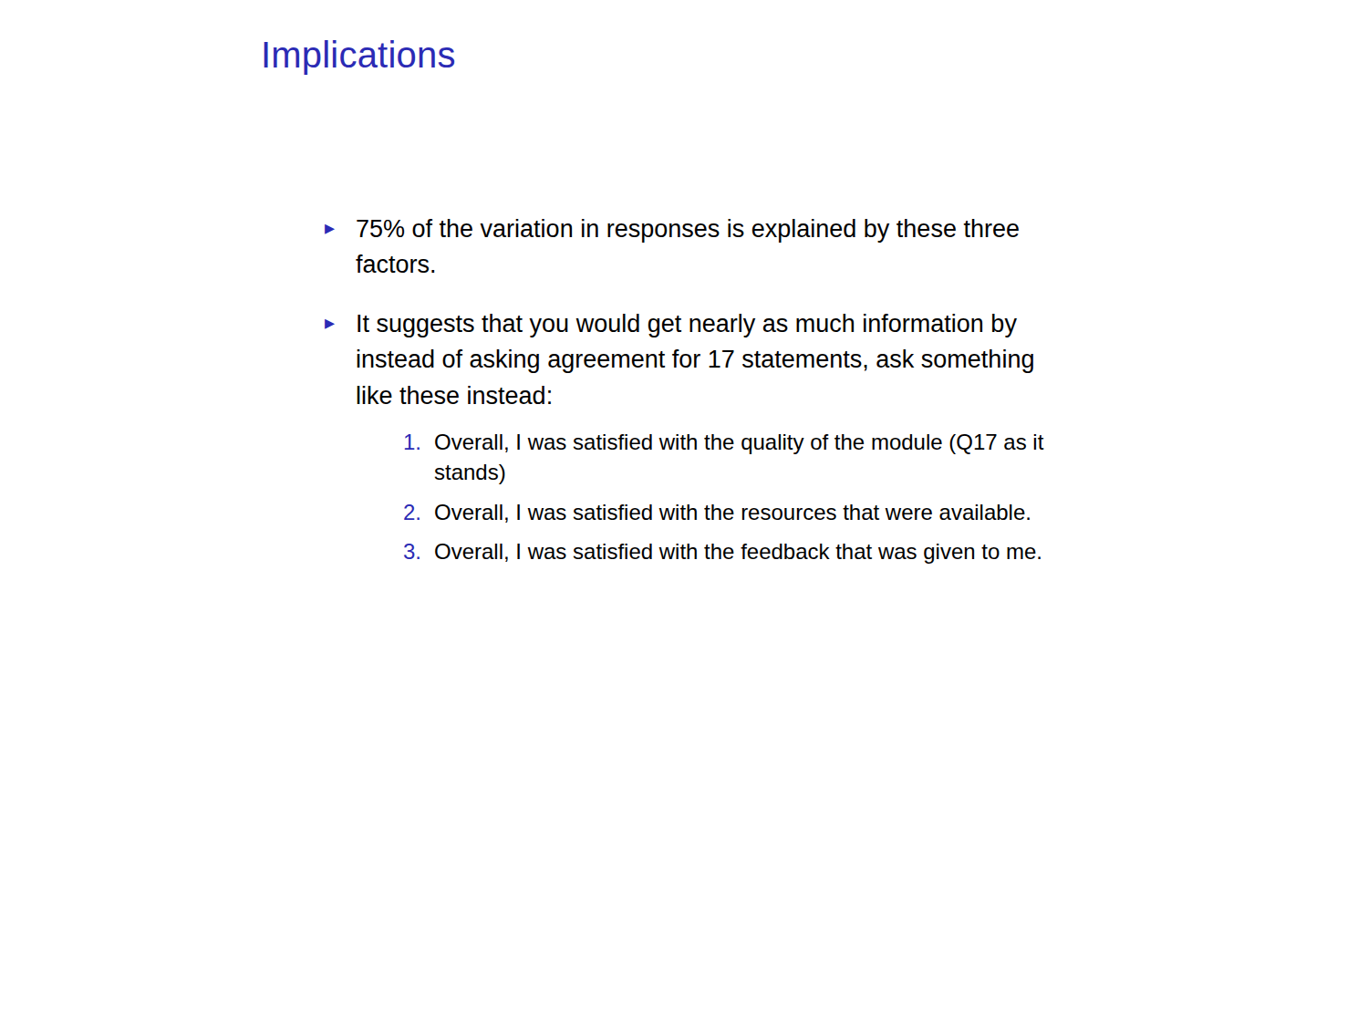Implications
75% of the variation in responses is explained by these three factors.
It suggests that you would get nearly as much information by instead of asking agreement for 17 statements, ask something like these instead:
Overall, I was satisfied with the quality of the module (Q17 as it stands)
Overall, I was satisfied with the resources that were available.
Overall, I was satisfied with the feedback that was given to me.